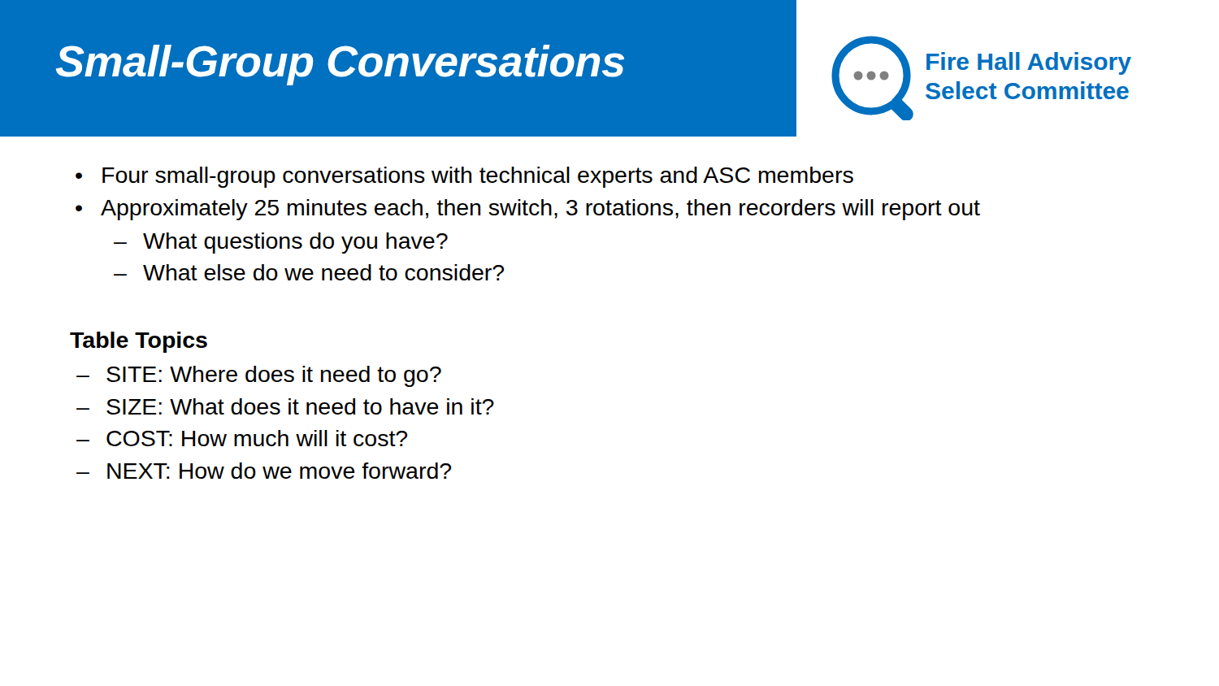Small-Group Conversations
Fire Hall Advisory Select Committee
Four small-group conversations with technical experts and ASC members
Approximately 25 minutes each, then switch, 3 rotations, then recorders will report out
What questions do you have?
What else do we need to consider?
Table Topics
SITE: Where does it need to go?
SIZE: What does it need to have in it?
COST: How much will it cost?
NEXT: How do we move forward?